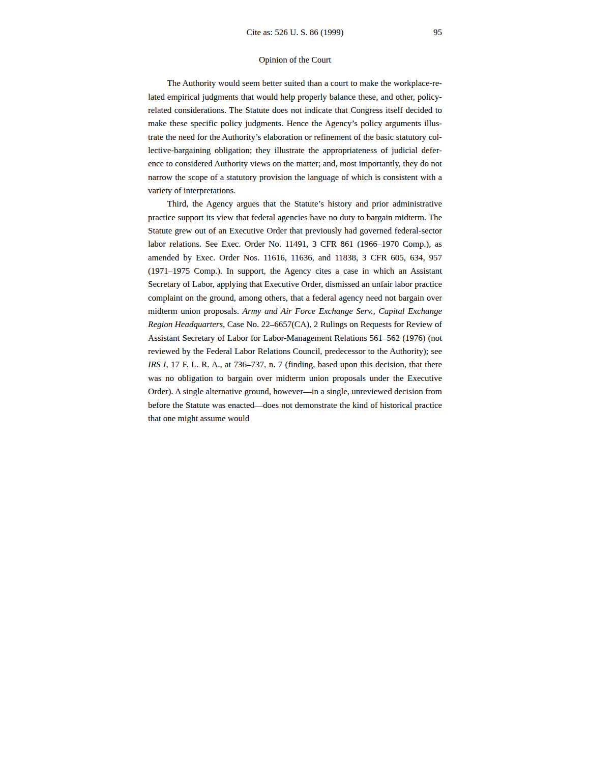Cite as: 526 U. S. 86 (1999) 95
Opinion of the Court
The Authority would seem better suited than a court to make the workplace-related empirical judgments that would help properly balance these, and other, policy-related considerations. The Statute does not indicate that Congress itself decided to make these specific policy judgments. Hence the Agency’s policy arguments illustrate the need for the Authority’s elaboration or refinement of the basic statutory collective-bargaining obligation; they illustrate the appropriateness of judicial deference to considered Authority views on the matter; and, most importantly, they do not narrow the scope of a statutory provision the language of which is consistent with a variety of interpretations.
Third, the Agency argues that the Statute’s history and prior administrative practice support its view that federal agencies have no duty to bargain midterm. The Statute grew out of an Executive Order that previously had governed federal-sector labor relations. See Exec. Order No. 11491, 3 CFR 861 (1966–1970 Comp.), as amended by Exec. Order Nos. 11616, 11636, and 11838, 3 CFR 605, 634, 957 (1971–1975 Comp.). In support, the Agency cites a case in which an Assistant Secretary of Labor, applying that Executive Order, dismissed an unfair labor practice complaint on the ground, among others, that a federal agency need not bargain over midterm union proposals. Army and Air Force Exchange Serv., Capital Exchange Region Headquarters, Case No. 22–6657(CA), 2 Rulings on Requests for Review of Assistant Secretary of Labor for Labor-Management Relations 561–562 (1976) (not reviewed by the Federal Labor Relations Council, predecessor to the Authority); see IRS I, 17 F. L. R. A., at 736–737, n. 7 (finding, based upon this decision, that there was no obligation to bargain over midterm union proposals under the Executive Order). A single alternative ground, however—in a single, unreviewed decision from before the Statute was enacted—does not demonstrate the kind of historical practice that one might assume would